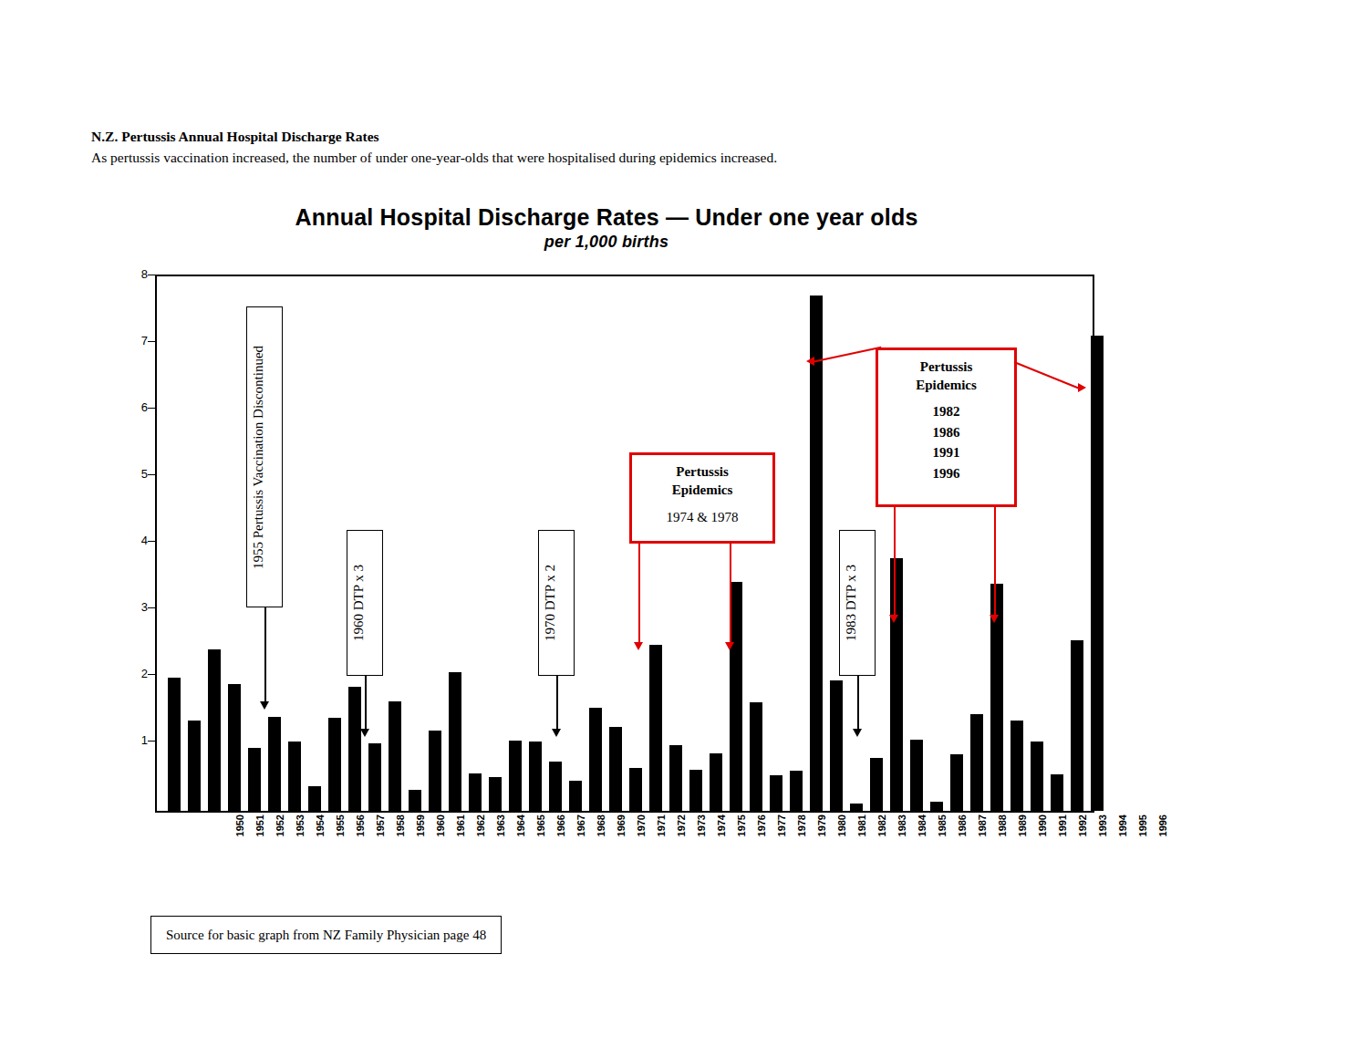N.Z. Pertussis Annual Hospital Discharge Rates
As pertussis vaccination increased, the number of under one-year-olds that were hospitalised during epidemics increased.
Annual Hospital Discharge Rates — Under one year olds per 1,000 births
8
7
6
5
4
3
2
1
1950
1951
1952
1953
1954
1955
1956
1957
1958
1959
1960
1961
1962
1963
1964
1965
1966
1967
1968
1969
1970
1971
1972
1973
1974
1975
1976
1977
1978
1979
1980
1981
1982
1983
1984
1985
1986
1987
1988
1989
1990
1991
1992
1993
1994
1995
1996
1955 Pertussis Vaccination Discontinued
1960 DTP x 3
1970 DTP x 2
1983 DTP x 3
Pertussis
Epidemics
1974 & 1978
Pertussis
Epidemics
1982
1986
1991
1996
Source for basic graph from NZ Family Physician page 48